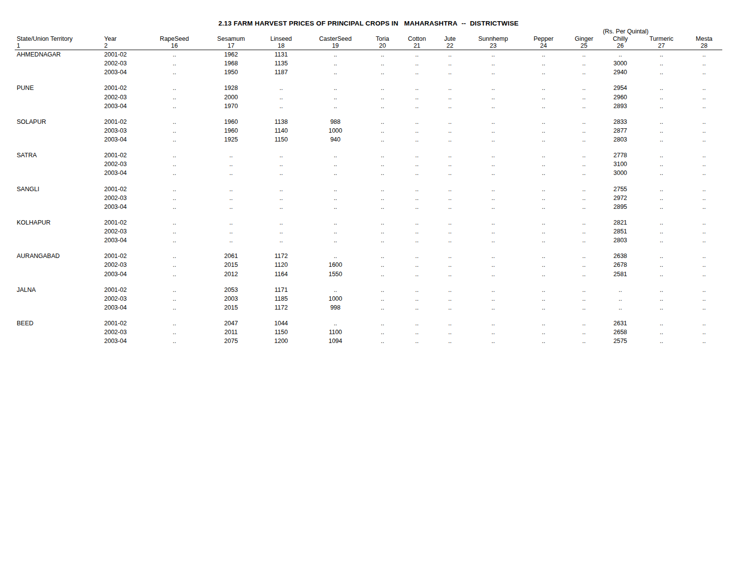2.13 FARM HARVEST PRICES OF PRINCIPAL CROPS IN MAHARASHTRA -- DISTRICTWISE
(Rs. Per Quintal)
| State/Union Territory | Year | RapeSeed | Sesamum | Linseed | CasterSeed | Toria | Cotton | Jute | Sunnhemp | Pepper | Ginger | Chilly | Turmeric | Mesta |
| --- | --- | --- | --- | --- | --- | --- | --- | --- | --- | --- | --- | --- | --- | --- |
| 1 | 2 | 16 | 17 | 18 | 19 | 20 | 21 | 22 | 23 | 24 | 25 | 26 | 27 | 28 |
| AHMEDNAGAR | 2001-02 | .. | 1962 | 1131 | .. | .. | .. | .. | .. | .. | .. | .. | .. | .. |
| | 2002-03 | .. | 1968 | 1135 | .. | .. | .. | .. | .. | .. | .. | 3000 | .. | .. |
| | 2003-04 | .. | 1950 | 1187 | .. | .. | .. | .. | .. | .. | .. | 2940 | .. | .. |
| PUNE | 2001-02 | .. | 1928 | .. | .. | .. | .. | .. | .. | .. | .. | 2954 | .. | .. |
| | 2002-03 | .. | 2000 | .. | .. | .. | .. | .. | .. | .. | .. | 2960 | .. | .. |
| | 2003-04 | .. | 1970 | .. | .. | .. | .. | .. | .. | .. | .. | 2893 | .. | .. |
| SOLAPUR | 2001-02 | .. | 1960 | 1138 | 988 | .. | .. | .. | .. | .. | .. | 2833 | .. | .. |
| | 2003-03 | .. | 1960 | 1140 | 1000 | .. | .. | .. | .. | .. | .. | 2877 | .. | .. |
| | 2003-04 | .. | 1925 | 1150 | 940 | .. | .. | .. | .. | .. | .. | 2803 | .. | .. |
| SATRA | 2001-02 | .. | .. | .. | .. | .. | .. | .. | .. | .. | .. | 2778 | .. | .. |
| | 2002-03 | .. | .. | .. | .. | .. | .. | .. | .. | .. | .. | 3100 | .. | .. |
| | 2003-04 | .. | .. | .. | .. | .. | .. | .. | .. | .. | .. | 3000 | .. | .. |
| SANGLI | 2001-02 | .. | .. | .. | .. | .. | .. | .. | .. | .. | .. | 2755 | .. | .. |
| | 2002-03 | .. | .. | .. | .. | .. | .. | .. | .. | .. | .. | 2972 | .. | .. |
| | 2003-04 | .. | .. | .. | .. | .. | .. | .. | .. | .. | .. | 2895 | .. | .. |
| KOLHAPUR | 2001-02 | .. | .. | .. | .. | .. | .. | .. | .. | .. | .. | 2821 | .. | .. |
| | 2002-03 | .. | .. | .. | .. | .. | .. | .. | .. | .. | .. | 2851 | .. | .. |
| | 2003-04 | .. | .. | .. | .. | .. | .. | .. | .. | .. | .. | 2803 | .. | .. |
| AURANGABAD | 2001-02 | .. | 2061 | 1172 | .. | .. | .. | .. | .. | .. | .. | 2638 | .. | .. |
| | 2002-03 | .. | 2015 | 1120 | 1600 | .. | .. | .. | .. | .. | .. | 2678 | .. | .. |
| | 2003-04 | .. | 2012 | 1164 | 1550 | .. | .. | .. | .. | .. | .. | 2581 | .. | .. |
| JALNA | 2001-02 | .. | 2053 | 1171 | .. | .. | .. | .. | .. | .. | .. | .. | .. | .. |
| | 2002-03 | .. | 2003 | 1185 | 1000 | .. | .. | .. | .. | .. | .. | .. | .. | .. |
| | 2003-04 | .. | 2015 | 1172 | 998 | .. | .. | .. | .. | .. | .. | .. | .. | .. |
| BEED | 2001-02 | .. | 2047 | 1044 | .. | .. | .. | .. | .. | .. | .. | 2631 | .. | .. |
| | 2002-03 | .. | 2011 | 1150 | 1100 | .. | .. | .. | .. | .. | .. | 2658 | .. | .. |
| | 2003-04 | .. | 2075 | 1200 | 1094 | .. | .. | .. | .. | .. | .. | 2575 | .. | .. |